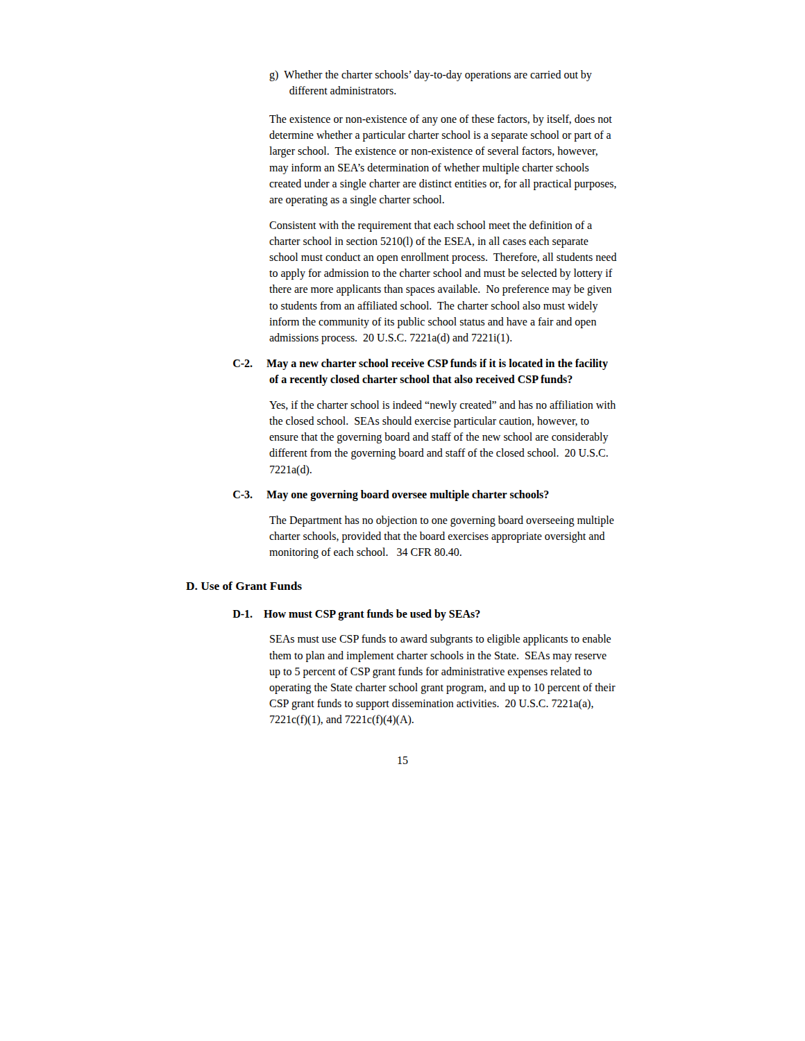g) Whether the charter schools’ day-to-day operations are carried out by different administrators.
The existence or non-existence of any one of these factors, by itself, does not determine whether a particular charter school is a separate school or part of a larger school. The existence or non-existence of several factors, however, may inform an SEA’s determination of whether multiple charter schools created under a single charter are distinct entities or, for all practical purposes, are operating as a single charter school.
Consistent with the requirement that each school meet the definition of a charter school in section 5210(l) of the ESEA, in all cases each separate school must conduct an open enrollment process. Therefore, all students need to apply for admission to the charter school and must be selected by lottery if there are more applicants than spaces available. No preference may be given to students from an affiliated school. The charter school also must widely inform the community of its public school status and have a fair and open admissions process. 20 U.S.C. 7221a(d) and 7221i(1).
C-2. May a new charter school receive CSP funds if it is located in the facility of a recently closed charter school that also received CSP funds?
Yes, if the charter school is indeed “newly created” and has no affiliation with the closed school. SEAs should exercise particular caution, however, to ensure that the governing board and staff of the new school are considerably different from the governing board and staff of the closed school. 20 U.S.C. 7221a(d).
C-3. May one governing board oversee multiple charter schools?
The Department has no objection to one governing board overseeing multiple charter schools, provided that the board exercises appropriate oversight and monitoring of each school. 34 CFR 80.40.
D. Use of Grant Funds
D-1. How must CSP grant funds be used by SEAs?
SEAs must use CSP funds to award subgrants to eligible applicants to enable them to plan and implement charter schools in the State. SEAs may reserve up to 5 percent of CSP grant funds for administrative expenses related to operating the State charter school grant program, and up to 10 percent of their CSP grant funds to support dissemination activities. 20 U.S.C. 7221a(a), 7221c(f)(1), and 7221c(f)(4)(A).
15